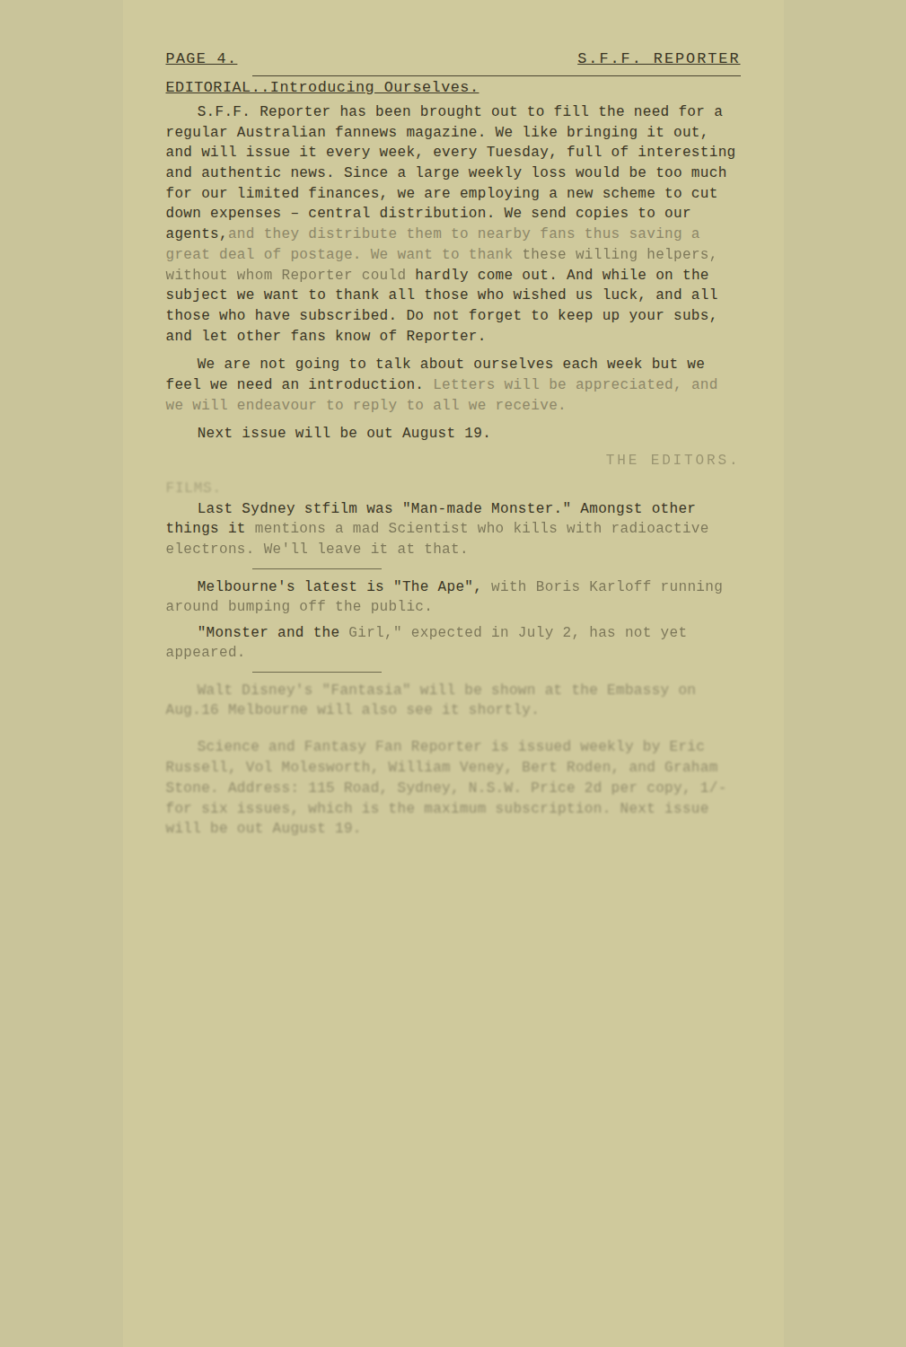PAGE 4. S.F.F. REPORTER
EDITORIAL..Introducing Ourselves.
S.F.F. Reporter has been brought out to fill the need for a regular Australian fannews magazine. We like bringing it out, and will issue it every week, every Tuesday, full of interesting and authentic news. Since a large weekly loss would be too much for our limited finances, we are employing a new scheme to cut down expenses – central distribution. We send copies to our agents,and they distribute them to nearby fans thus saving a great deal of postage. We want to thank these willing helpers, without whom Reporter could hardly come out. And while on the subject we want to thank all those who wished us luck, and all those who have subscribed. Do not forget to keep up your subs, and let other fans know of Reporter.
We are not going to talk about ourselves each week but we feel we need an introduction. Letters will be appreciated, and we will endeavour to reply to all we receive.
Next issue will be out August 19.
THE EDITORS.
FILMS.
Last Sydney stfilm was "Man-made Monster." Amongst other things it mentions a mad Scientist who kills with radioactive electrons. We'll leave it at that.
Melbourne's latest is "The Ape", with Boris Karloff running around bumping off the public.
"Monster and the Girl," expected in July 2, has not yet appeared.
Walt Disney's "Fantasia" will be shown at the Embassy on Aug.16 Melbourne will also see it shortly.
Science and Fantasy Fan Reporter is issued weekly by Eric Russell, Vol Molesworth, William Veney, Bert Roden, and Graham Stone. Address: 115 Road, Sydney, N.S.W. Price 2d per copy, 1/- for six issues, which is the maximum subscription. Next issue will be out August 19.